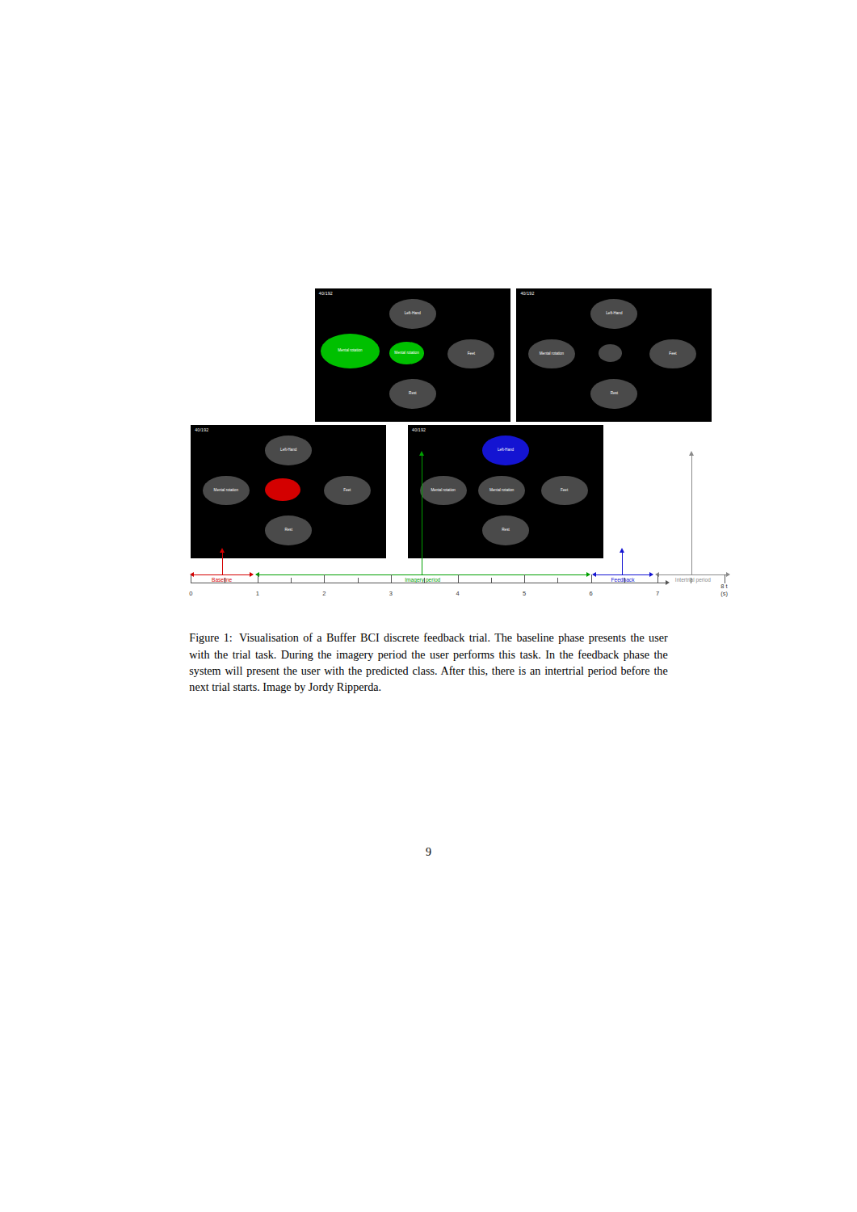40/192
Left-Hand
Mental rotation
Mental rotation
Feet
Rest
40/192
Left-Hand
Mental rotation
Feet
Rest
40/192
Left-Hand
Mental rotation
Feet
Rest
40/192
Left-Hand
Mental rotation
Mental rotation
Feet
Rest
Baseline
Imagery period
Feedback
Intertrial period
0
1
2
3
4
5
6
7
8 t (s)
Figure 1: Visualisation of a Buffer BCI discrete feedback trial. The baseline phase presents the user with the trial task. During the imagery period the user performs this task. In the feedback phase the system will present the user with the predicted class. After this, there is an intertrial period before the next trial starts. Image by Jordy Ripperda.
9